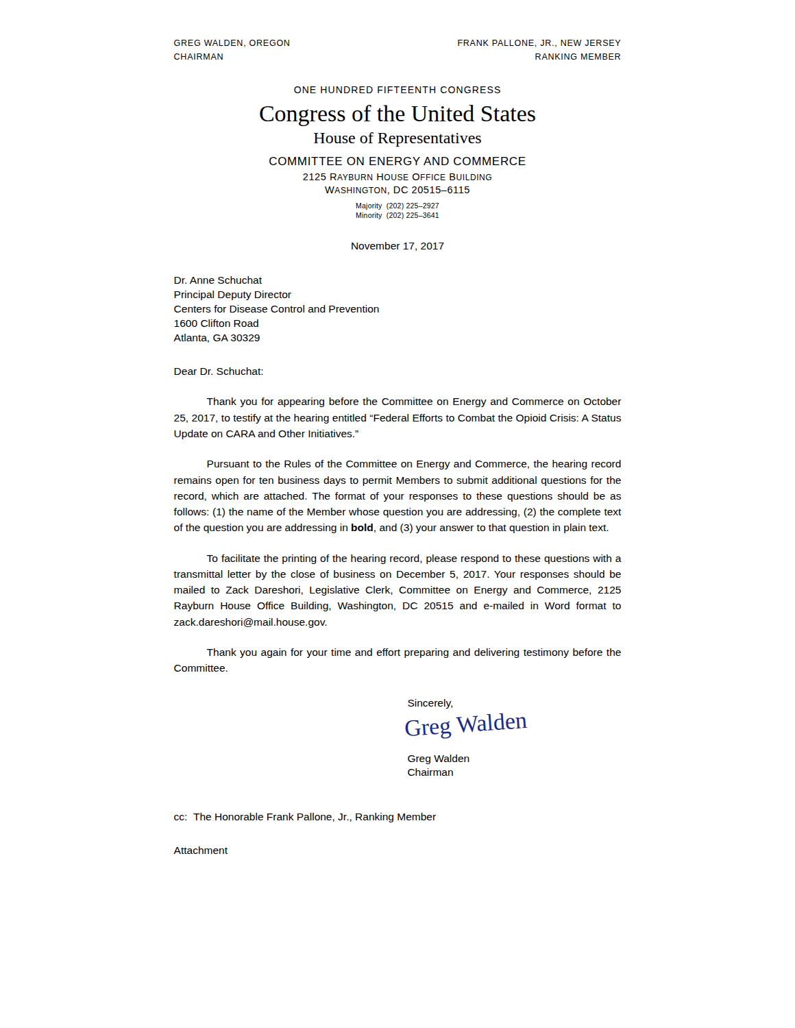GREG WALDEN, OREGON CHAIRMAN
FRANK PALLONE, JR., NEW JERSEY RANKING MEMBER
ONE HUNDRED FIFTEENTH CONGRESS
Congress of the United States
House of Representatives
COMMITTEE ON ENERGY AND COMMERCE
2125 RAYBURN HOUSE OFFICE BUILDING
WASHINGTON, DC 20515–6115
Majority (202) 225–2927
Minority (202) 225–3641
November 17, 2017
Dr. Anne Schuchat
Principal Deputy Director
Centers for Disease Control and Prevention
1600 Clifton Road
Atlanta, GA 30329
Dear Dr. Schuchat:
Thank you for appearing before the Committee on Energy and Commerce on October 25, 2017, to testify at the hearing entitled “Federal Efforts to Combat the Opioid Crisis: A Status Update on CARA and Other Initiatives.”
Pursuant to the Rules of the Committee on Energy and Commerce, the hearing record remains open for ten business days to permit Members to submit additional questions for the record, which are attached. The format of your responses to these questions should be as follows: (1) the name of the Member whose question you are addressing, (2) the complete text of the question you are addressing in bold, and (3) your answer to that question in plain text.
To facilitate the printing of the hearing record, please respond to these questions with a transmittal letter by the close of business on December 5, 2017. Your responses should be mailed to Zack Dareshori, Legislative Clerk, Committee on Energy and Commerce, 2125 Rayburn House Office Building, Washington, DC 20515 and e-mailed in Word format to zack.dareshori@mail.house.gov.
Thank you again for your time and effort preparing and delivering testimony before the Committee.
Sincerely,
Greg Walden
Greg Walden
Chairman
cc: The Honorable Frank Pallone, Jr., Ranking Member
Attachment